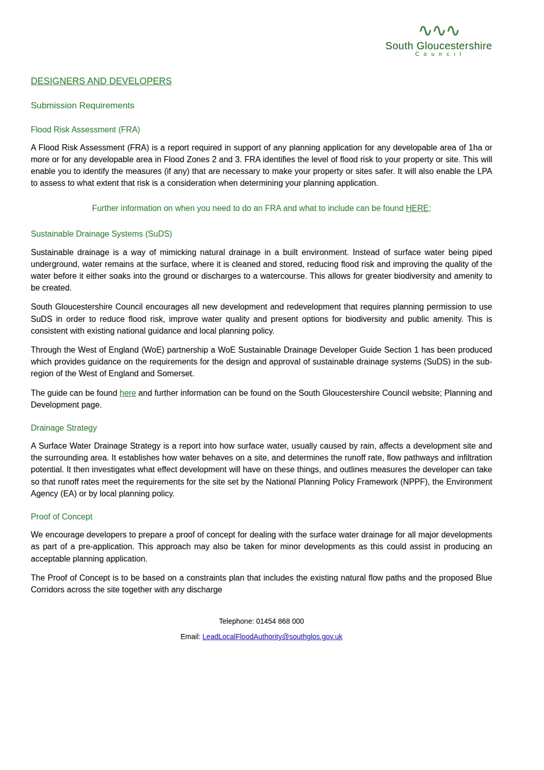∿∿∿
South Gloucestershire
C o u n c i l
DESIGNERS AND DEVELOPERS
Submission Requirements
Flood Risk Assessment (FRA)
A Flood Risk Assessment (FRA) is a report required in support of any planning application for any developable area of 1ha or more or for any developable area in Flood Zones 2 and 3. FRA identifies the level of flood risk to your property or site. This will enable you to identify the measures (if any) that are necessary to make your property or sites safer. It will also enable the LPA to assess to what extent that risk is a consideration when determining your planning application.
Further information on when you need to do an FRA and what to include can be found HERE;
Sustainable Drainage Systems (SuDS)
Sustainable drainage is a way of mimicking natural drainage in a built environment. Instead of surface water being piped underground, water remains at the surface, where it is cleaned and stored, reducing flood risk and improving the quality of the water before it either soaks into the ground or discharges to a watercourse. This allows for greater biodiversity and amenity to be created.
South Gloucestershire Council encourages all new development and redevelopment that requires planning permission to use SuDS in order to reduce flood risk, improve water quality and present options for biodiversity and public amenity. This is consistent with existing national guidance and local planning policy.
Through the West of England (WoE) partnership a WoE Sustainable Drainage Developer Guide Section 1 has been produced which provides guidance on the requirements for the design and approval of sustainable drainage systems (SuDS) in the sub-region of the West of England and Somerset.
The guide can be found here and further information can be found on the South Gloucestershire Council website; Planning and Development page.
Drainage Strategy
A Surface Water Drainage Strategy is a report into how surface water, usually caused by rain, affects a development site and the surrounding area. It establishes how water behaves on a site, and determines the runoff rate, flow pathways and infiltration potential. It then investigates what effect development will have on these things, and outlines measures the developer can take so that runoff rates meet the requirements for the site set by the National Planning Policy Framework (NPPF), the Environment Agency (EA) or by local planning policy.
Proof of Concept
We encourage developers to prepare a proof of concept for dealing with the surface water drainage for all major developments as part of a pre-application. This approach may also be taken for minor developments as this could assist in producing an acceptable planning application.
The Proof of Concept is to be based on a constraints plan that includes the existing natural flow paths and the proposed Blue Corridors across the site together with any discharge
Telephone: 01454 868 000
Email: LeadLocalFloodAuthority@southglos.gov.uk